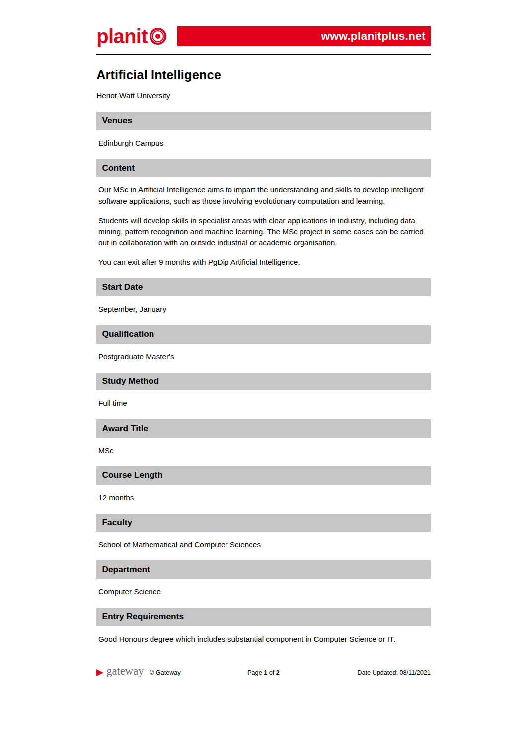planit
www.planitplus.net
Artificial Intelligence
Heriot-Watt University
Venues
Edinburgh Campus
Content
Our MSc in Artificial Intelligence aims to impart the understanding and skills to develop intelligent software applications, such as those involving evolutionary computation and learning.
Students will develop skills in specialist areas with clear applications in industry, including data mining, pattern recognition and machine learning. The MSc project in some cases can be carried out in collaboration with an outside industrial or academic organisation.
You can exit after 9 months with PgDip Artificial Intelligence.
Start Date
September, January
Qualification
Postgraduate Master's
Study Method
Full time
Award Title
MSc
Course Length
12 months
Faculty
School of Mathematical and Computer Sciences
Department
Computer Science
Entry Requirements
Good Honours degree which includes substantial component in Computer Science or IT.
gateway © Gateway
Page 1 of 2
Date Updated: 08/11/2021